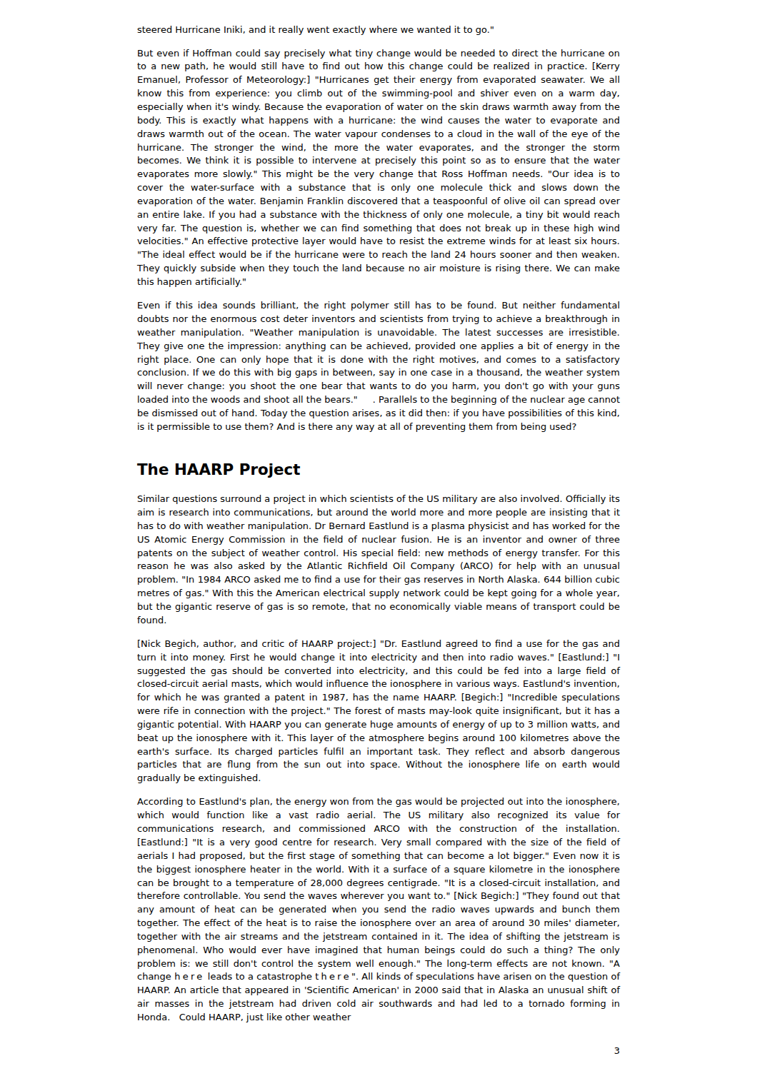steered Hurricane Iniki, and it really went exactly where we wanted it to go."
But even if Hoffman could say precisely what tiny change would be needed to direct the hurricane on to a new path, he would still have to find out how this change could be realized in practice. [Kerry Emanuel, Professor of Meteorology:] "Hurricanes get their energy from evaporated seawater. We all know this from experience: you climb out of the swimming-pool and shiver even on a warm day, especially when it's windy. Because the evaporation of water on the skin draws warmth away from the body. This is exactly what happens with a hurricane: the wind causes the water to evaporate and draws warmth out of the ocean. The water vapour condenses to a cloud in the wall of the eye of the hurricane. The stronger the wind, the more the water evaporates, and the stronger the storm becomes. We think it is possible to intervene at precisely this point so as to ensure that the water evaporates more slowly." This might be the very change that Ross Hoffman needs. "Our idea is to cover the water-surface with a substance that is only one molecule thick and slows down the evaporation of the water. Benjamin Franklin discovered that a teaspoonful of olive oil can spread over an entire lake. If you had a substance with the thickness of only one molecule, a tiny bit would reach very far. The question is, whether we can find something that does not break up in these high wind velocities." An effective protective layer would have to resist the extreme winds for at least six hours. "The ideal effect would be if the hurricane were to reach the land 24 hours sooner and then weaken. They quickly subside when they touch the land because no air moisture is rising there. We can make this happen artificially."
Even if this idea sounds brilliant, the right polymer still has to be found. But neither fundamental doubts nor the enormous cost deter inventors and scientists from trying to achieve a breakthrough in weather manipulation. "Weather manipulation is unavoidable. The latest successes are irresistible. They give one the impression: anything can be achieved, provided one applies a bit of energy in the right place. One can only hope that it is done with the right motives, and comes to a satisfactory conclusion. If we do this with big gaps in between, say in one case in a thousand, the weather system will never change: you shoot the one bear that wants to do you harm, you don't go with your guns loaded into the woods and shoot all the bears." . Parallels to the beginning of the nuclear age cannot be dismissed out of hand. Today the question arises, as it did then: if you have possibilities of this kind, is it permissible to use them? And is there any way at all of preventing them from being used?
The HAARP Project
Similar questions surround a project in which scientists of the US military are also involved. Officially its aim is research into communications, but around the world more and more people are insisting that it has to do with weather manipulation. Dr Bernard Eastlund is a plasma physicist and has worked for the US Atomic Energy Commission in the field of nuclear fusion. He is an inventor and owner of three patents on the subject of weather control. His special field: new methods of energy transfer. For this reason he was also asked by the Atlantic Richfield Oil Company (ARCO) for help with an unusual problem. "In 1984 ARCO asked me to find a use for their gas reserves in North Alaska. 644 billion cubic metres of gas." With this the American electrical supply network could be kept going for a whole year, but the gigantic reserve of gas is so remote, that no economically viable means of transport could be found.
[Nick Begich, author, and critic of HAARP project:] "Dr. Eastlund agreed to find a use for the gas and turn it into money. First he would change it into electricity and then into radio waves." [Eastlund:] "I suggested the gas should be converted into electricity, and this could be fed into a large field of closed-circuit aerial masts, which would influence the ionosphere in various ways. Eastlund's invention, for which he was granted a patent in 1987, has the name HAARP. [Begich:] "Incredible speculations were rife in connection with the project." The forest of masts may-look quite insignificant, but it has a gigantic potential. With HAARP you can generate huge amounts of energy of up to 3 million watts, and beat up the ionosphere with it. This layer of the atmosphere begins around 100 kilometres above the earth's surface. Its charged particles fulfil an important task. They reflect and absorb dangerous particles that are flung from the sun out into space. Without the ionosphere life on earth would gradually be extinguished.
According to Eastlund's plan, the energy won from the gas would be projected out into the ionosphere, which would function like a vast radio aerial. The US military also recognized its value for communications research, and commissioned ARCO with the construction of the installation. [Eastlund:] "It is a very good centre for research. Very small compared with the size of the field of aerials I had proposed, but the first stage of something that can become a lot bigger." Even now it is the biggest ionosphere heater in the world. With it a surface of a square kilometre in the ionosphere can be brought to a temperature of 28,000 degrees centigrade. "It is a closed-circuit installation, and therefore controllable. You send the waves wherever you want to." [Nick Begich:] "They found out that any amount of heat can be generated when you send the radio waves upwards and bunch them together. The effect of the heat is to raise the ionosphere over an area of around 30 miles' diameter, together with the air streams and the jetstream contained in it. The idea of shifting the jetstream is phenomenal. Who would ever have imagined that human beings could do such a thing? The only problem is: we still don't control the system well enough." The long-term effects are not known. "A change here leads to a catastrophe there". All kinds of speculations have arisen on the question of HAARP. An article that appeared in 'Scientific American' in 2000 said that in Alaska an unusual shift of air masses in the jetstream had driven cold air southwards and had led to a tornado forming in Honda. Could HAARP, just like other weather
3